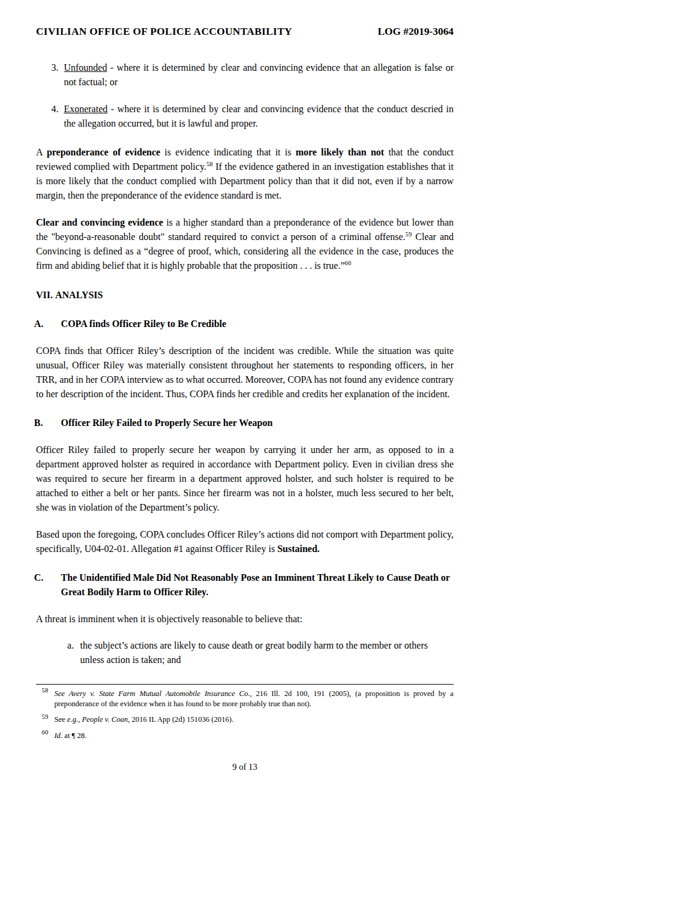CIVILIAN OFFICE OF POLICE ACCOUNTABILITY LOG #2019-3064
Unfounded - where it is determined by clear and convincing evidence that an allegation is false or not factual; or
Exonerated - where it is determined by clear and convincing evidence that the conduct descried in the allegation occurred, but it is lawful and proper.
A preponderance of evidence is evidence indicating that it is more likely than not that the conduct reviewed complied with Department policy.58 If the evidence gathered in an investigation establishes that it is more likely that the conduct complied with Department policy than that it did not, even if by a narrow margin, then the preponderance of the evidence standard is met.
Clear and convincing evidence is a higher standard than a preponderance of the evidence but lower than the "beyond-a-reasonable doubt" standard required to convict a person of a criminal offense.59 Clear and Convincing is defined as a “degree of proof, which, considering all the evidence in the case, produces the firm and abiding belief that it is highly probable that the proposition . . . is true.”60
VII. ANALYSIS
A. COPA finds Officer Riley to Be Credible
COPA finds that Officer Riley’s description of the incident was credible. While the situation was quite unusual, Officer Riley was materially consistent throughout her statements to responding officers, in her TRR, and in her COPA interview as to what occurred. Moreover, COPA has not found any evidence contrary to her description of the incident. Thus, COPA finds her credible and credits her explanation of the incident.
B. Officer Riley Failed to Properly Secure her Weapon
Officer Riley failed to properly secure her weapon by carrying it under her arm, as opposed to in a department approved holster as required in accordance with Department policy. Even in civilian dress she was required to secure her firearm in a department approved holster, and such holster is required to be attached to either a belt or her pants. Since her firearm was not in a holster, much less secured to her belt, she was in violation of the Department’s policy.
Based upon the foregoing, COPA concludes Officer Riley’s actions did not comport with Department policy, specifically, U04-02-01. Allegation #1 against Officer Riley is Sustained.
C. The Unidentified Male Did Not Reasonably Pose an Imminent Threat Likely to Cause Death or Great Bodily Harm to Officer Riley.
A threat is imminent when it is objectively reasonable to believe that:
the subject’s actions are likely to cause death or great bodily harm to the member or others unless action is taken; and
See Avery v. State Farm Mutual Automobile Insurance Co., 216 Ill. 2d 100, 191 (2005), (a proposition is proved by a preponderance of the evidence when it has found to be more probably true than not).
See e.g., People v. Coan, 2016 IL App (2d) 151036 (2016).
Id. at ¶ 28.
9 of 13